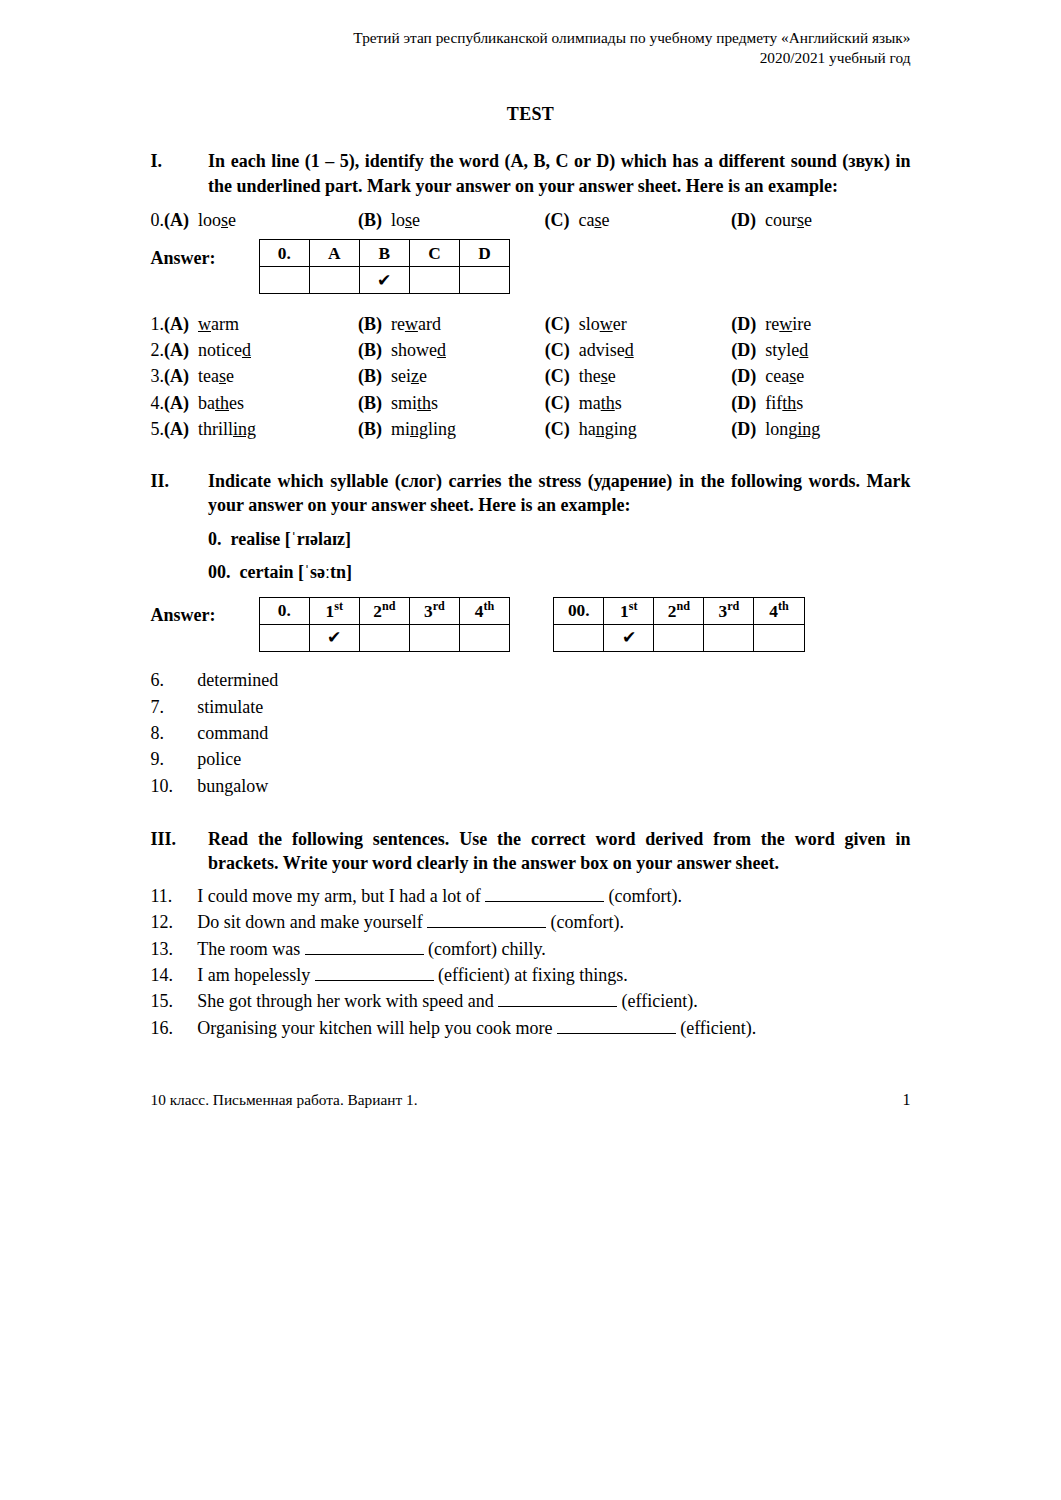Третий этап республиканской олимпиады по учебному предмету «Английский язык»
2020/2021 учебный год
TEST
I.
In each line (1 – 5), identify the word (A, B, C or D) which has a different sound (звук) in the underlined part. Mark your answer on your answer sheet. Here is an example:
| 0. | (A) loo s e | (B) lo s e | (C) ca s e | (D) cour s e |
Answer:
| 0. | A | B | C | D |
| | | ✔ | | |
| 1. | (A) w arm | (B) re w ard | (C) slo w er | (D) re w ire |
| 2. | (A) notice d | (B) showe d | (C) advise d | (D) style d |
| 3. | (A) tea s e | (B) sei z e | (C) the s e | (D) cea s e |
| 4. | (A) ba th es | (B) smi th s | (C) ma th s | (D) fif th s |
| 5. | (A) thrill ing | (B) mi ng ling | (C) ha ng ing | (D) long ing |
II.
Indicate which syllable (слог) carries the stress (ударение) in the following words. Mark your answer on your answer sheet. Here is an example:
0. realise [ˈrɪəlaɪz]
00. certain [ˈsəːtn]
Answer:
| 0. | 1 st | 2 nd | 3 rd | 4 th |
| | ✔ | | | |
| 00. | 1 st | 2 nd | 3 rd | 4 th |
| | ✔ | | | |
6. determined
7. stimulate
8. command
9. police
10. bungalow
III.
Read the following sentences. Use the correct word derived from the word given in brackets. Write your word clearly in the answer box on your answer sheet.
11. I could move my arm, but I had a lot of (comfort).
12. Do sit down and make yourself (comfort).
13. The room was (comfort) chilly.
14. I am hopelessly (efficient) at fixing things.
15. She got through her work with speed and (efficient).
16. Organising your kitchen will help you cook more (efficient).
10 класс. Письменная работа. Вариант 1.
1